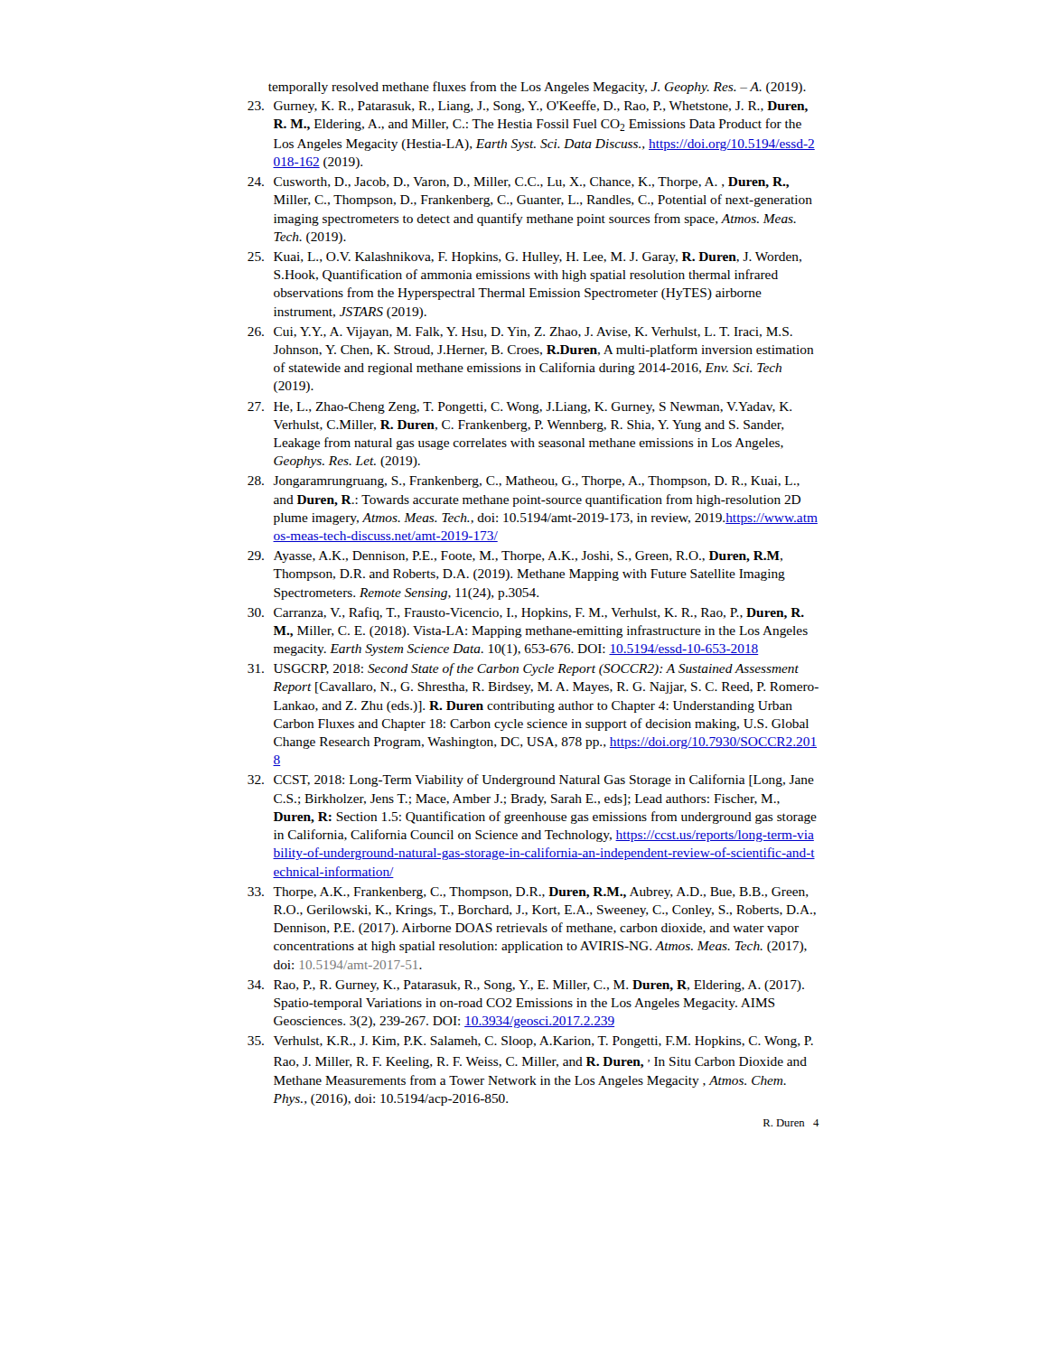temporally resolved methane fluxes from the Los Angeles Megacity, J. Geophy. Res. – A. (2019).
Gurney, K. R., Patarasuk, R., Liang, J., Song, Y., O'Keeffe, D., Rao, P., Whetstone, J. R., Duren, R. M., Eldering, A., and Miller, C.: The Hestia Fossil Fuel CO2 Emissions Data Product for the Los Angeles Megacity (Hestia-LA), Earth Syst. Sci. Data Discuss., https://doi.org/10.5194/essd-2018-162 (2019).
Cusworth, D., Jacob, D., Varon, D., Miller, C.C., Lu, X., Chance, K., Thorpe, A. , Duren, R., Miller, C., Thompson, D., Frankenberg, C., Guanter, L., Randles, C., Potential of next-generation imaging spectrometers to detect and quantify methane point sources from space, Atmos. Meas. Tech. (2019).
Kuai, L., O.V. Kalashnikova, F. Hopkins, G. Hulley, H. Lee, M. J. Garay, R. Duren, J. Worden, S.Hook, Quantification of ammonia emissions with high spatial resolution thermal infrared observations from the Hyperspectral Thermal Emission Spectrometer (HyTES) airborne instrument, JSTARS (2019).
Cui, Y.Y., A. Vijayan, M. Falk, Y. Hsu, D. Yin, Z. Zhao, J. Avise, K. Verhulst, L. T. Iraci, M.S. Johnson, Y. Chen, K. Stroud, J.Herner, B. Croes, R.Duren, A multi-platform inversion estimation of statewide and regional methane emissions in California during 2014-2016, Env. Sci. Tech (2019).
He, L., Zhao-Cheng Zeng, T. Pongetti, C. Wong, J.Liang, K. Gurney, S Newman, V.Yadav, K. Verhulst, C.Miller, R. Duren, C. Frankenberg, P. Wennberg, R. Shia, Y. Yung and S. Sander, Leakage from natural gas usage correlates with seasonal methane emissions in Los Angeles, Geophys. Res. Let. (2019).
Jongaramrungruang, S., Frankenberg, C., Matheou, G., Thorpe, A., Thompson, D. R., Kuai, L., and Duren, R.: Towards accurate methane point-source quantification from high-resolution 2D plume imagery, Atmos. Meas. Tech., doi: 10.5194/amt-2019-173, in review, 2019.https://www.atmos-meas-tech-discuss.net/amt-2019-173/
Ayasse, A.K., Dennison, P.E., Foote, M., Thorpe, A.K., Joshi, S., Green, R.O., Duren, R.M, Thompson, D.R. and Roberts, D.A. (2019). Methane Mapping with Future Satellite Imaging Spectrometers. Remote Sensing, 11(24), p.3054.
Carranza, V., Rafiq, T., Frausto-Vicencio, I., Hopkins, F. M., Verhulst, K. R., Rao, P., Duren, R. M., Miller, C. E. (2018). Vista-LA: Mapping methane-emitting infrastructure in the Los Angeles megacity. Earth System Science Data. 10(1), 653-676. DOI: 10.5194/essd-10-653-2018
USGCRP, 2018: Second State of the Carbon Cycle Report (SOCCR2): A Sustained Assessment Report [Cavallaro, N., G. Shrestha, R. Birdsey, M. A. Mayes, R. G. Najjar, S. C. Reed, P. Romero-Lankao, and Z. Zhu (eds.)]. R. Duren contributing author to Chapter 4: Understanding Urban Carbon Fluxes and Chapter 18: Carbon cycle science in support of decision making, U.S. Global Change Research Program, Washington, DC, USA, 878 pp., https://doi.org/10.7930/SOCCR2.2018
CCST, 2018: Long-Term Viability of Underground Natural Gas Storage in California [Long, Jane C.S.; Birkholzer, Jens T.; Mace, Amber J.; Brady, Sarah E., eds]; Lead authors: Fischer, M., Duren, R: Section 1.5: Quantification of greenhouse gas emissions from underground gas storage in California, California Council on Science and Technology, https://ccst.us/reports/long-term-viability-of-underground-natural-gas-storage-in-california-an-independent-review-of-scientific-and-technical-information/
Thorpe, A.K., Frankenberg, C., Thompson, D.R., Duren, R.M., Aubrey, A.D., Bue, B.B., Green, R.O., Gerilowski, K., Krings, T., Borchard, J., Kort, E.A., Sweeney, C., Conley, S., Roberts, D.A., Dennison, P.E. (2017). Airborne DOAS retrievals of methane, carbon dioxide, and water vapor concentrations at high spatial resolution: application to AVIRIS-NG. Atmos. Meas. Tech. (2017), doi: 10.5194/amt-2017-51.
Rao, P., R. Gurney, K., Patarasuk, R., Song, Y., E. Miller, C., M. Duren, R, Eldering, A. (2017). Spatio-temporal Variations in on-road CO2 Emissions in the Los Angeles Megacity. AIMS Geosciences. 3(2), 239-267. DOI: 10.3934/geosci.2017.2.239
Verhulst, K.R., J. Kim, P.K. Salameh, C. Sloop, A.Karion, T. Pongetti, F.M. Hopkins, C. Wong, P. Rao, J. Miller, R. F. Keeling, R. F. Weiss, C. Miller, and R. Duren, , In Situ Carbon Dioxide and Methane Measurements from a Tower Network in the Los Angeles Megacity , Atmos. Chem. Phys., (2016), doi: 10.5194/acp-2016-850.
R. Duren 4